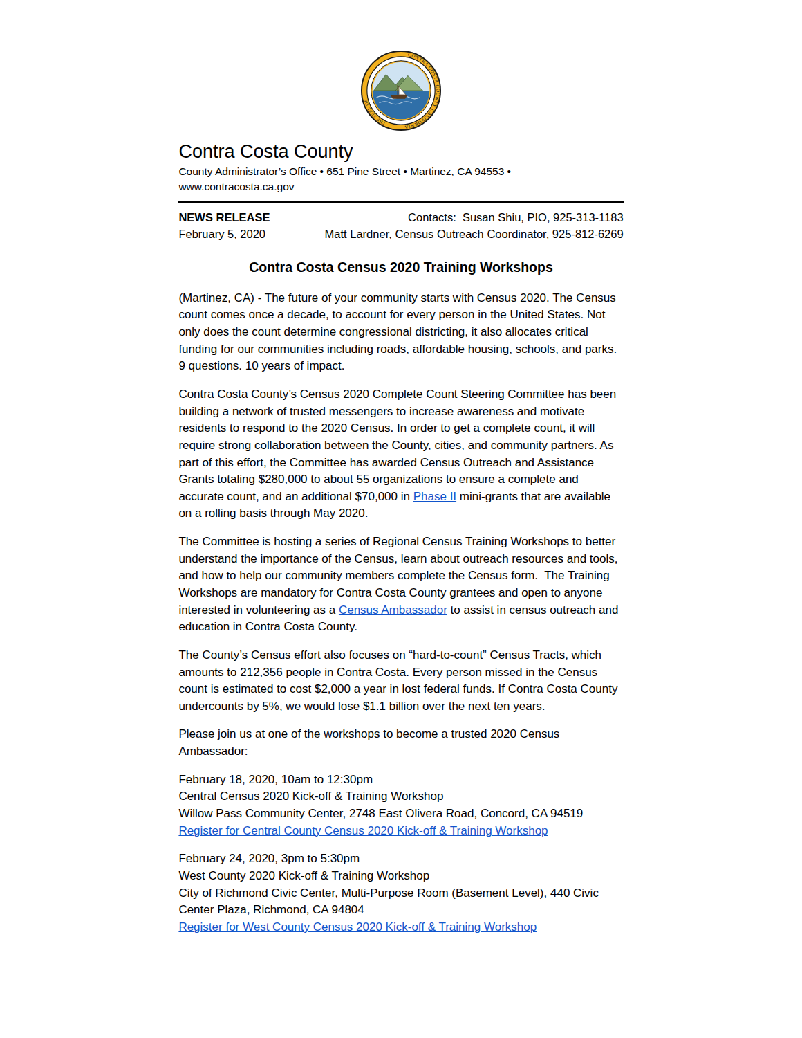CONTRA COSTA COUNTY CALIFORNIA THE SEAL OF
Contra Costa County
County Administrator’s Office • 651 Pine Street • Martinez, CA 94553 • www.contracosta.ca.gov
| NEWS RELEASE | Contacts: Susan Shiu, PIO, 925-313-1183 |
| February 5, 2020 | Matt Lardner, Census Outreach Coordinator, 925-812-6269 |
Contra Costa Census 2020 Training Workshops
(Martinez, CA) - The future of your community starts with Census 2020. The Census count comes once a decade, to account for every person in the United States. Not only does the count determine congressional districting, it also allocates critical funding for our communities including roads, affordable housing, schools, and parks. 9 questions. 10 years of impact.
Contra Costa County’s Census 2020 Complete Count Steering Committee has been building a network of trusted messengers to increase awareness and motivate residents to respond to the 2020 Census. In order to get a complete count, it will require strong collaboration between the County, cities, and community partners. As part of this effort, the Committee has awarded Census Outreach and Assistance Grants totaling $280,000 to about 55 organizations to ensure a complete and accurate count, and an additional $70,000 in Phase II mini-grants that are available on a rolling basis through May 2020.
The Committee is hosting a series of Regional Census Training Workshops to better understand the importance of the Census, learn about outreach resources and tools, and how to help our community members complete the Census form. The Training Workshops are mandatory for Contra Costa County grantees and open to anyone interested in volunteering as a Census Ambassador to assist in census outreach and education in Contra Costa County.
The County’s Census effort also focuses on “hard-to-count” Census Tracts, which amounts to 212,356 people in Contra Costa. Every person missed in the Census count is estimated to cost $2,000 a year in lost federal funds. If Contra Costa County undercounts by 5%, we would lose $1.1 billion over the next ten years.
Please join us at one of the workshops to become a trusted 2020 Census Ambassador:
February 18, 2020, 10am to 12:30pm
Central Census 2020 Kick-off & Training Workshop
Willow Pass Community Center, 2748 East Olivera Road, Concord, CA 94519
Register for Central County Census 2020 Kick-off & Training Workshop
February 24, 2020, 3pm to 5:30pm
West County 2020 Kick-off & Training Workshop
City of Richmond Civic Center, Multi-Purpose Room (Basement Level), 440 Civic Center Plaza, Richmond, CA 94804
Register for West County Census 2020 Kick-off & Training Workshop